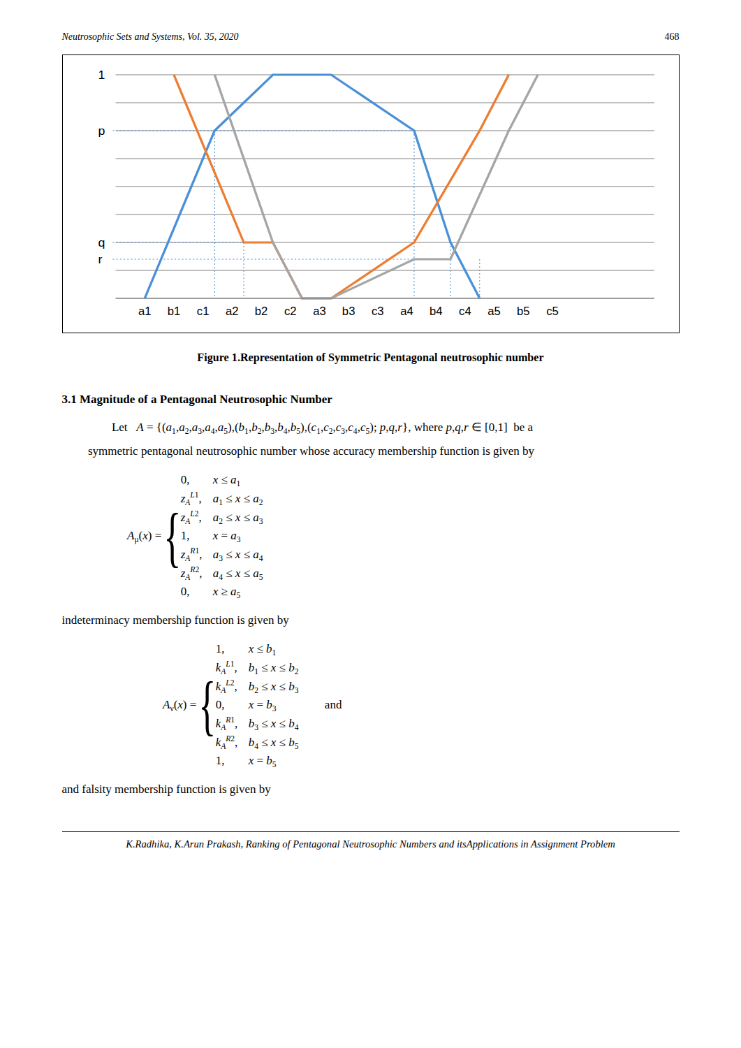Neutrosophic Sets and Systems, Vol. 35, 2020 468
1 p q r a1 b1 c1 a2 b2 c2 a3 b3 c3 a4 b4 c4 a5 b5 c5
Figure 1.Representation of Symmetric Pentagonal neutrosophic number
3.1 Magnitude of a Pentagonal Neutrosophic Number
Let A = {(a1,a2,a3,a4,a5),(b1,b2,b3,b4,b5),(c1,c2,c3,c4,c5); p,q,r}, where p,q,r ∈ [0,1] be a
symmetric pentagonal neutrosophic number whose accuracy membership function is given by
Aμ(x) = {
0, x ≤ a1
zAL1, a1 ≤ x ≤ a2
zAL2, a2 ≤ x ≤ a3
1, x = a3
zAR1, a3 ≤ x ≤ a4
zAR2, a4 ≤ x ≤ a5
0, x ≥ a5
indeterminacy membership function is given by
Aν(x) = {
1, x ≤ b1
kAL1, b1 ≤ x ≤ b2
kAL2, b2 ≤ x ≤ b3
0, x = b3
kAR1, b3 ≤ x ≤ b4
kAR2, b4 ≤ x ≤ b5
1, x = b5
and
and falsity membership function is given by
K.Radhika, K.Arun Prakash, Ranking of Pentagonal Neutrosophic Numbers and itsApplications in Assignment Problem